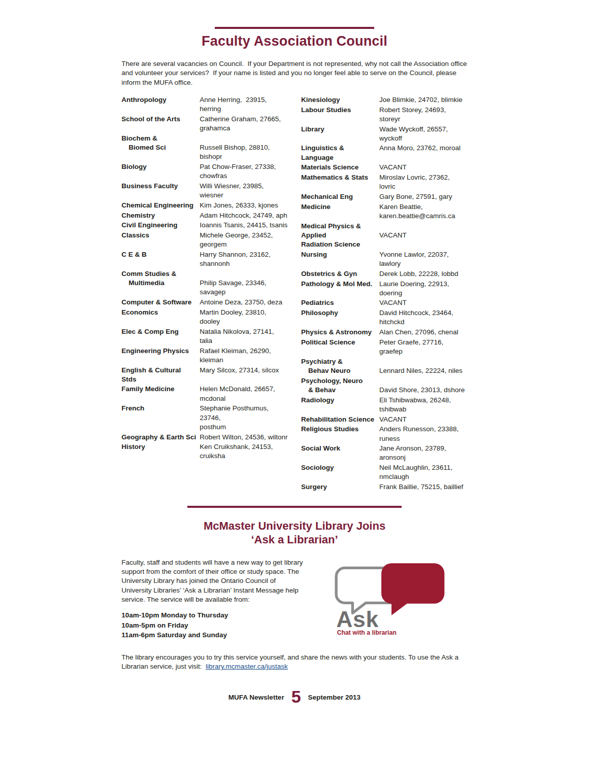Faculty Association Council
There are several vacancies on Council. If your Department is not represented, why not call the Association office and volunteer your services? If your name is listed and you no longer feel able to serve on the Council, please inform the MUFA office.
| Anthropology | Anne Herring, 23915, herring |
| School of the Arts | Catherine Graham, 27665, grahamca |
| Biochem & Biomed Sci | Russell Bishop, 28810, bishopr |
| Biology | Pat Chow-Fraser, 27338, chowfras |
| Business Faculty | Willi Wiesner, 23985, wiesner |
| Chemical Engineering | Kim Jones, 26333, kjones |
| Chemistry | Adam Hitchcock, 24749, aph |
| Civil Engineering | Ioannis Tsanis, 24415, tsanis |
| Classics | Michele George, 23452, georgem |
| C E & B | Harry Shannon, 23162, shannonh |
| Comm Studies & Multimedia | Philip Savage, 23346, savagep |
| Computer & Software | Antoine Deza, 23750, deza |
| Economics | Martin Dooley, 23810, dooley |
| Elec & Comp Eng | Natalia Nikolova, 27141, talia |
| Engineering Physics | Rafael Kleiman, 26290, kleiman |
| English & Cultural Stds | Mary Silcox, 27314, silcox |
| Family Medicine | Helen McDonald, 26657, mcdonal |
| French | Stephanie Posthumus, 23746, posthum |
| Geography & Earth Sci | Robert Wilton, 24536, wiltonr |
| History | Ken Cruikshank, 24153, cruiksha |
| Kinesiology | Joe Blimkie, 24702, blimkie |
| Labour Studies | Robert Storey, 24693, storeyr |
| Library | Wade Wyckoff, 26557, wyckoff |
| Linguistics & Language | Anna Moro, 23762, moroal |
| Materials Science | VACANT |
| Mathematics & Stats | Miroslav Lovric, 27362, lovric |
| Mechanical Eng | Gary Bone, 27591, gary |
| Medicine | Karen Beattie, karen.beattie@camris.ca |
| Medical Physics & Applied Radiation Science | VACANT |
| Nursing | Yvonne Lawlor, 22037, lawlory |
| Obstetrics & Gyn | Derek Lobb, 22228, lobbd |
| Pathology & Mol Med. | Laurie Doering, 22913, doering |
| Pediatrics | VACANT |
| Philosophy | David Hitchcock, 23464, hitchckd |
| Physics & Astronomy | Alan Chen, 27096, chenal |
| Political Science | Peter Graefe, 27716, graefep |
| Psychiatry & Behav Neuro | Lennard Niles, 22224, niles |
| Psychology, Neuro & Behav | David Shore, 23013, dshore |
| Radiology | Eli Tshibwabwa, 26248, tshibwab |
| Rehabilitation Science | VACANT |
| Religious Studies | Anders Runesson, 23388, runess |
| Social Work | Jane Aronson, 23789, aronsonj |
| Sociology | Neil McLaughlin, 23611, nmclaugh |
| Surgery | Frank Baillie, 75215, baillief |
McMaster University Library Joins
‘Ask a Librarian’
Faculty, staff and students will have a new way to get library support from the comfort of their office or study space. The University Library has joined the Ontario Council of University Libraries’ ‘Ask a Librarian’ Instant Message help service. The service will be available from:
10am-10pm Monday to Thursday
10am-5pm on Friday
11am-6pm Saturday and Sunday
Ask Chat with a librarian
The library encourages you to try this service yourself, and share the news with your students. To use the Ask a Librarian service, just visit: library.mcmaster.ca/justask
MUFA Newsletter 5 September 2013